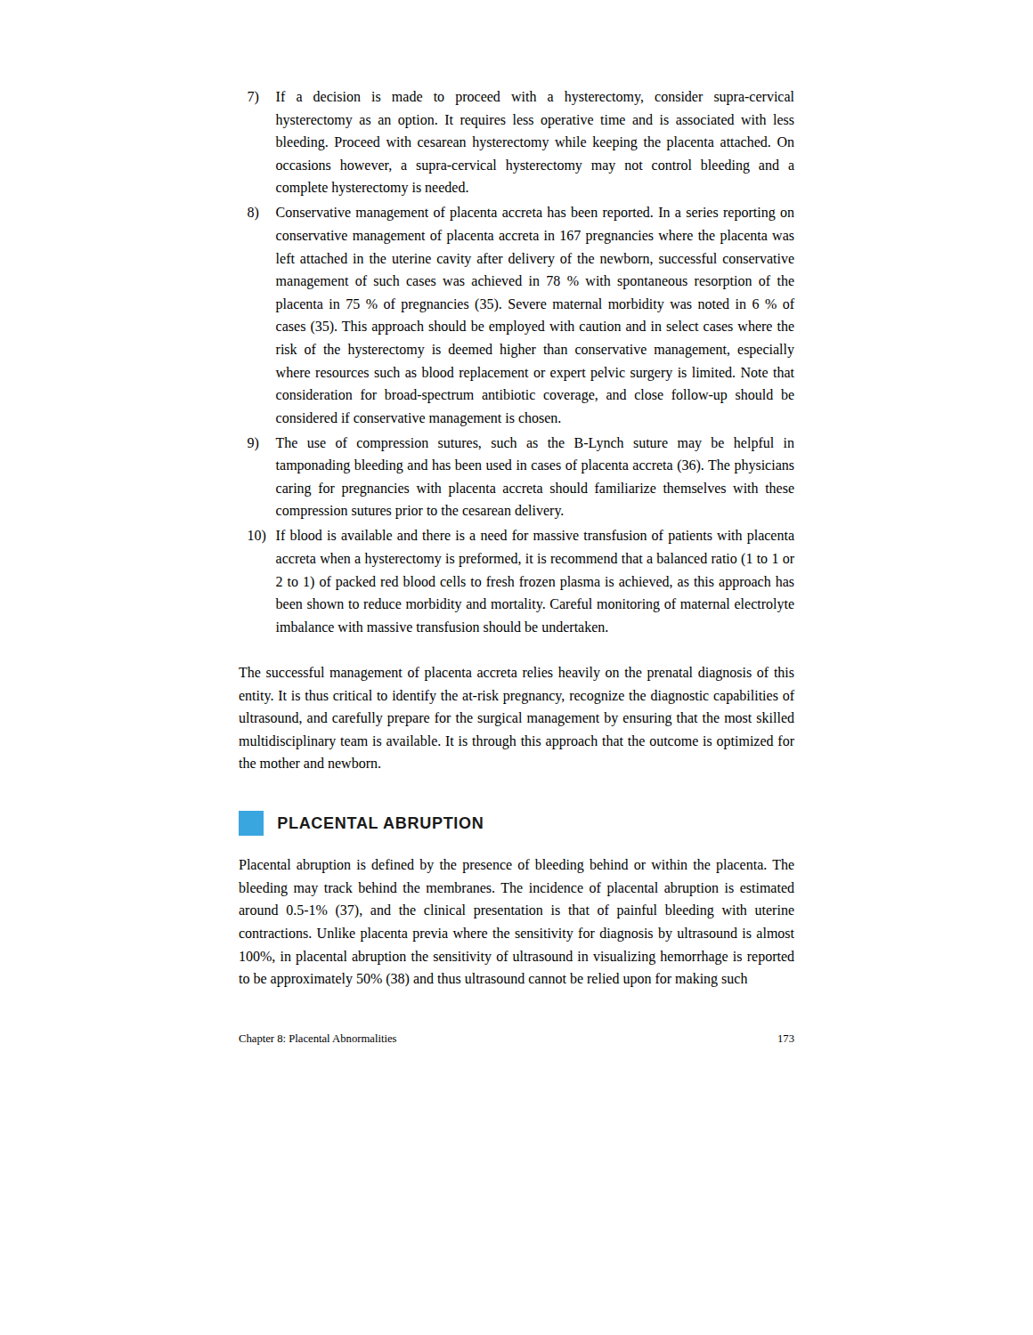7) If a decision is made to proceed with a hysterectomy, consider supra-cervical hysterectomy as an option. It requires less operative time and is associated with less bleeding. Proceed with cesarean hysterectomy while keeping the placenta attached. On occasions however, a supra-cervical hysterectomy may not control bleeding and a complete hysterectomy is needed.
8) Conservative management of placenta accreta has been reported. In a series reporting on conservative management of placenta accreta in 167 pregnancies where the placenta was left attached in the uterine cavity after delivery of the newborn, successful conservative management of such cases was achieved in 78 % with spontaneous resorption of the placenta in 75 % of pregnancies (35). Severe maternal morbidity was noted in 6 % of cases (35). This approach should be employed with caution and in select cases where the risk of the hysterectomy is deemed higher than conservative management, especially where resources such as blood replacement or expert pelvic surgery is limited. Note that consideration for broad-spectrum antibiotic coverage, and close follow-up should be considered if conservative management is chosen.
9) The use of compression sutures, such as the B-Lynch suture may be helpful in tamponading bleeding and has been used in cases of placenta accreta (36). The physicians caring for pregnancies with placenta accreta should familiarize themselves with these compression sutures prior to the cesarean delivery.
10) If blood is available and there is a need for massive transfusion of patients with placenta accreta when a hysterectomy is preformed, it is recommend that a balanced ratio (1 to 1 or 2 to 1) of packed red blood cells to fresh frozen plasma is achieved, as this approach has been shown to reduce morbidity and mortality. Careful monitoring of maternal electrolyte imbalance with massive transfusion should be undertaken.
The successful management of placenta accreta relies heavily on the prenatal diagnosis of this entity. It is thus critical to identify the at-risk pregnancy, recognize the diagnostic capabilities of ultrasound, and carefully prepare for the surgical management by ensuring that the most skilled multidisciplinary team is available. It is through this approach that the outcome is optimized for the mother and newborn.
PLACENTAL ABRUPTION
Placental abruption is defined by the presence of bleeding behind or within the placenta. The bleeding may track behind the membranes. The incidence of placental abruption is estimated around 0.5-1% (37), and the clinical presentation is that of painful bleeding with uterine contractions. Unlike placenta previa where the sensitivity for diagnosis by ultrasound is almost 100%, in placental abruption the sensitivity of ultrasound in visualizing hemorrhage is reported to be approximately 50% (38) and thus ultrasound cannot be relied upon for making such
Chapter 8: Placental Abnormalities
173